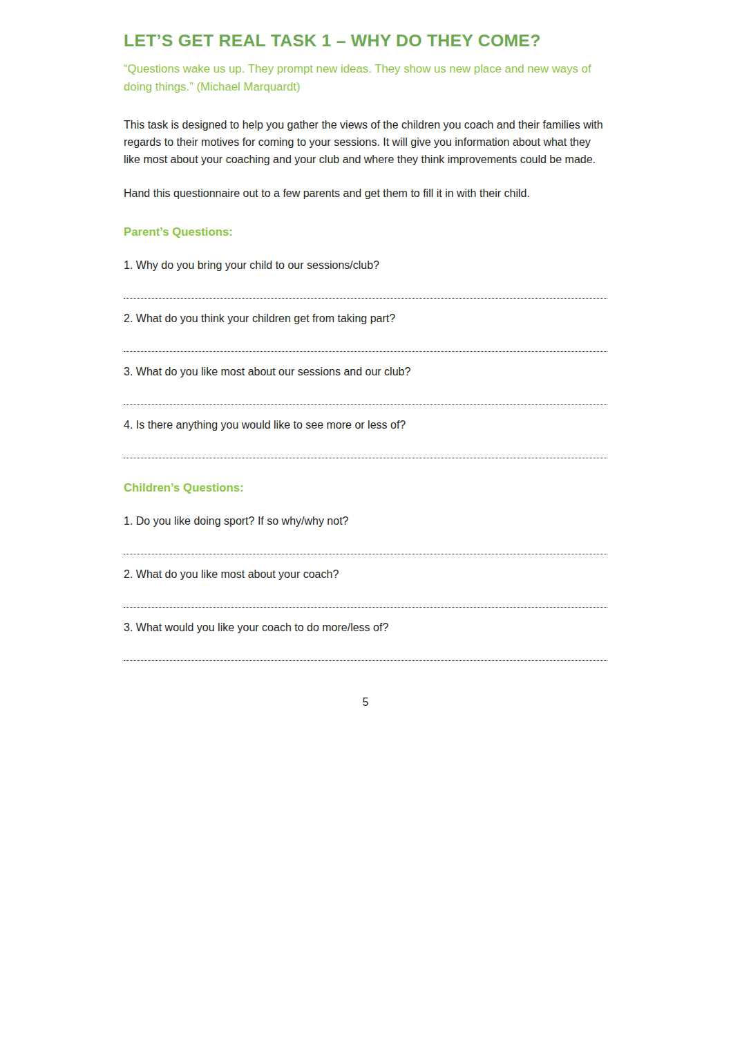Let’s Get Real Task 1 – Why Do They Come?
“Questions wake us up. They prompt new ideas. They show us new place and new ways of doing things.” (Michael Marquardt)
This task is designed to help you gather the views of the children you coach and their families with regards to their motives for coming to your sessions. It will give you information about what they like most about your coaching and your club and where they think improvements could be made.
Hand this questionnaire out to a few parents and get them to fill it in with their child.
Parent’s Questions:
1. Why do you bring your child to our sessions/club?
2. What do you think your children get from taking part?
3. What do you like most about our sessions and our club?
4. Is there anything you would like to see more or less of?
Children’s Questions:
1. Do you like doing sport? If so why/why not?
2. What do you like most about your coach?
3. What would you like your coach to do more/less of?
5